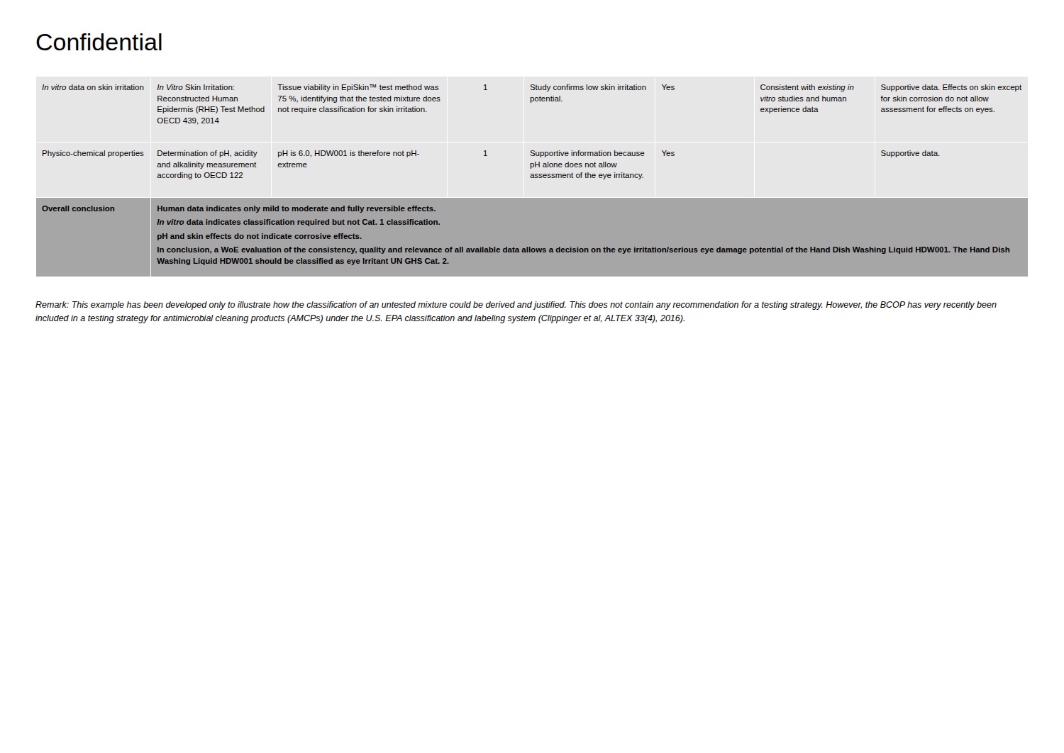Confidential
| In vitro data on skin irritation | In Vitro Skin Irritation: Reconstructed Human Epidermis (RHE) Test Method OECD 439, 2014 | Tissue viability in EpiSkin™ test method was 75 %, identifying that the tested mixture does not require classification for skin irritation. | 1 | Study confirms low skin irritation potential. | Yes | Consistent with existing in vitro studies and human experience data | Supportive data. Effects on skin except for skin corrosion do not allow assessment for effects on eyes. |
| Physico-chemical properties | Determination of pH, acidity and alkalinity measurement according to OECD 122 | pH is 6.0, HDW001 is therefore not pH-extreme | 1 | Supportive information because pH alone does not allow assessment of the eye irritancy. | Yes | | Supportive data. |
| Overall conclusion | Human data indicates only mild to moderate and fully reversible effects. In vitro data indicates classification required but not Cat. 1 classification. pH and skin effects do not indicate corrosive effects. In conclusion, a WoE evaluation of the consistency, quality and relevance of all available data allows a decision on the eye irritation/serious eye damage potential of the Hand Dish Washing Liquid HDW001. The Hand Dish Washing Liquid HDW001 should be classified as eye Irritant UN GHS Cat. 2. |
Remark: This example has been developed only to illustrate how the classification of an untested mixture could be derived and justified. This does not contain any recommendation for a testing strategy. However, the BCOP has very recently been included in a testing strategy for antimicrobial cleaning products (AMCPs) under the U.S. EPA classification and labeling system (Clippinger et al, ALTEX 33(4), 2016).